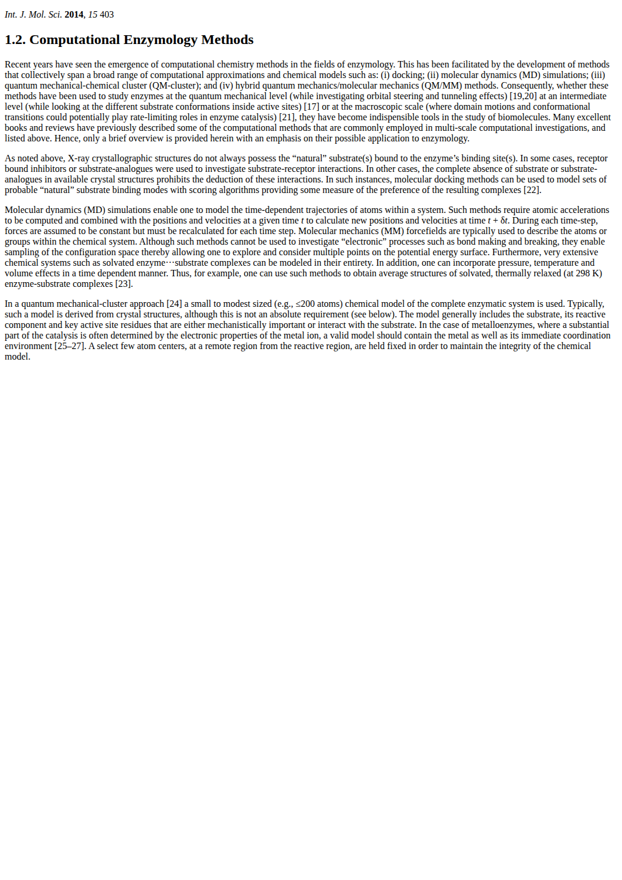Int. J. Mol. Sci. 2014, 15 403
1.2. Computational Enzymology Methods
Recent years have seen the emergence of computational chemistry methods in the fields of enzymology. This has been facilitated by the development of methods that collectively span a broad range of computational approximations and chemical models such as: (i) docking; (ii) molecular dynamics (MD) simulations; (iii) quantum mechanical-chemical cluster (QM-cluster); and (iv) hybrid quantum mechanics/molecular mechanics (QM/MM) methods. Consequently, whether these methods have been used to study enzymes at the quantum mechanical level (while investigating orbital steering and tunneling effects) [19,20] at an intermediate level (while looking at the different substrate conformations inside active sites) [17] or at the macroscopic scale (where domain motions and conformational transitions could potentially play rate-limiting roles in enzyme catalysis) [21], they have become indispensible tools in the study of biomolecules. Many excellent books and reviews have previously described some of the computational methods that are commonly employed in multi-scale computational investigations, and listed above. Hence, only a brief overview is provided herein with an emphasis on their possible application to enzymology.
As noted above, X-ray crystallographic structures do not always possess the “natural” substrate(s) bound to the enzyme’s binding site(s). In some cases, receptor bound inhibitors or substrate-analogues were used to investigate substrate-receptor interactions. In other cases, the complete absence of substrate or substrate-analogues in available crystal structures prohibits the deduction of these interactions. In such instances, molecular docking methods can be used to model sets of probable “natural” substrate binding modes with scoring algorithms providing some measure of the preference of the resulting complexes [22].
Molecular dynamics (MD) simulations enable one to model the time-dependent trajectories of atoms within a system. Such methods require atomic accelerations to be computed and combined with the positions and velocities at a given time t to calculate new positions and velocities at time t + δt. During each time-step, forces are assumed to be constant but must be recalculated for each time step. Molecular mechanics (MM) forcefields are typically used to describe the atoms or groups within the chemical system. Although such methods cannot be used to investigate “electronic” processes such as bond making and breaking, they enable sampling of the configuration space thereby allowing one to explore and consider multiple points on the potential energy surface. Furthermore, very extensive chemical systems such as solvated enzyme···substrate complexes can be modeled in their entirety. In addition, one can incorporate pressure, temperature and volume effects in a time dependent manner. Thus, for example, one can use such methods to obtain average structures of solvated, thermally relaxed (at 298 K) enzyme-substrate complexes [23].
In a quantum mechanical-cluster approach [24] a small to modest sized (e.g., ≤200 atoms) chemical model of the complete enzymatic system is used. Typically, such a model is derived from crystal structures, although this is not an absolute requirement (see below). The model generally includes the substrate, its reactive component and key active site residues that are either mechanistically important or interact with the substrate. In the case of metalloenzymes, where a substantial part of the catalysis is often determined by the electronic properties of the metal ion, a valid model should contain the metal as well as its immediate coordination environment [25–27]. A select few atom centers, at a remote region from the reactive region, are held fixed in order to maintain the integrity of the chemical model.